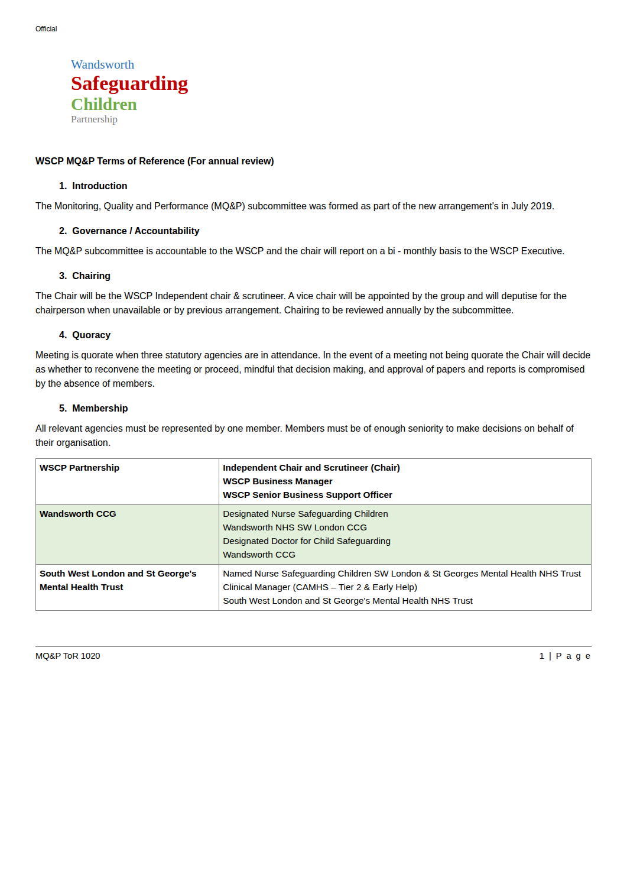Official
Wandsworth
Safeguarding
Children
Partnership
WSCP MQ&P Terms of Reference (For annual review)
1. Introduction
The Monitoring, Quality and Performance (MQ&P) subcommittee was formed as part of the new arrangement's in July 2019.
2. Governance / Accountability
The MQ&P subcommittee is accountable to the WSCP and the chair will report on a bi - monthly basis to the WSCP Executive.
3. Chairing
The Chair will be the WSCP Independent chair & scrutineer. A vice chair will be appointed by the group and will deputise for the chairperson when unavailable or by previous arrangement. Chairing to be reviewed annually by the subcommittee.
4. Quoracy
Meeting is quorate when three statutory agencies are in attendance. In the event of a meeting not being quorate the Chair will decide as whether to reconvene the meeting or proceed, mindful that decision making, and approval of papers and reports is compromised by the absence of members.
5. Membership
All relevant agencies must be represented by one member. Members must be of enough seniority to make decisions on behalf of their organisation.
| WSCP Partnership | Independent Chair and Scrutineer (Chair) WSCP Business Manager WSCP Senior Business Support Officer |
| Wandsworth CCG | Designated Nurse Safeguarding Children Wandsworth NHS SW London CCG Designated Doctor for Child Safeguarding Wandsworth CCG |
| South West London and St George's Mental Health Trust | Named Nurse Safeguarding Children SW London & St Georges Mental Health NHS Trust Clinical Manager (CAMHS – Tier 2 & Early Help) South West London and St George's Mental Health NHS Trust |
MQ&P ToR 1020
1 | P a g e